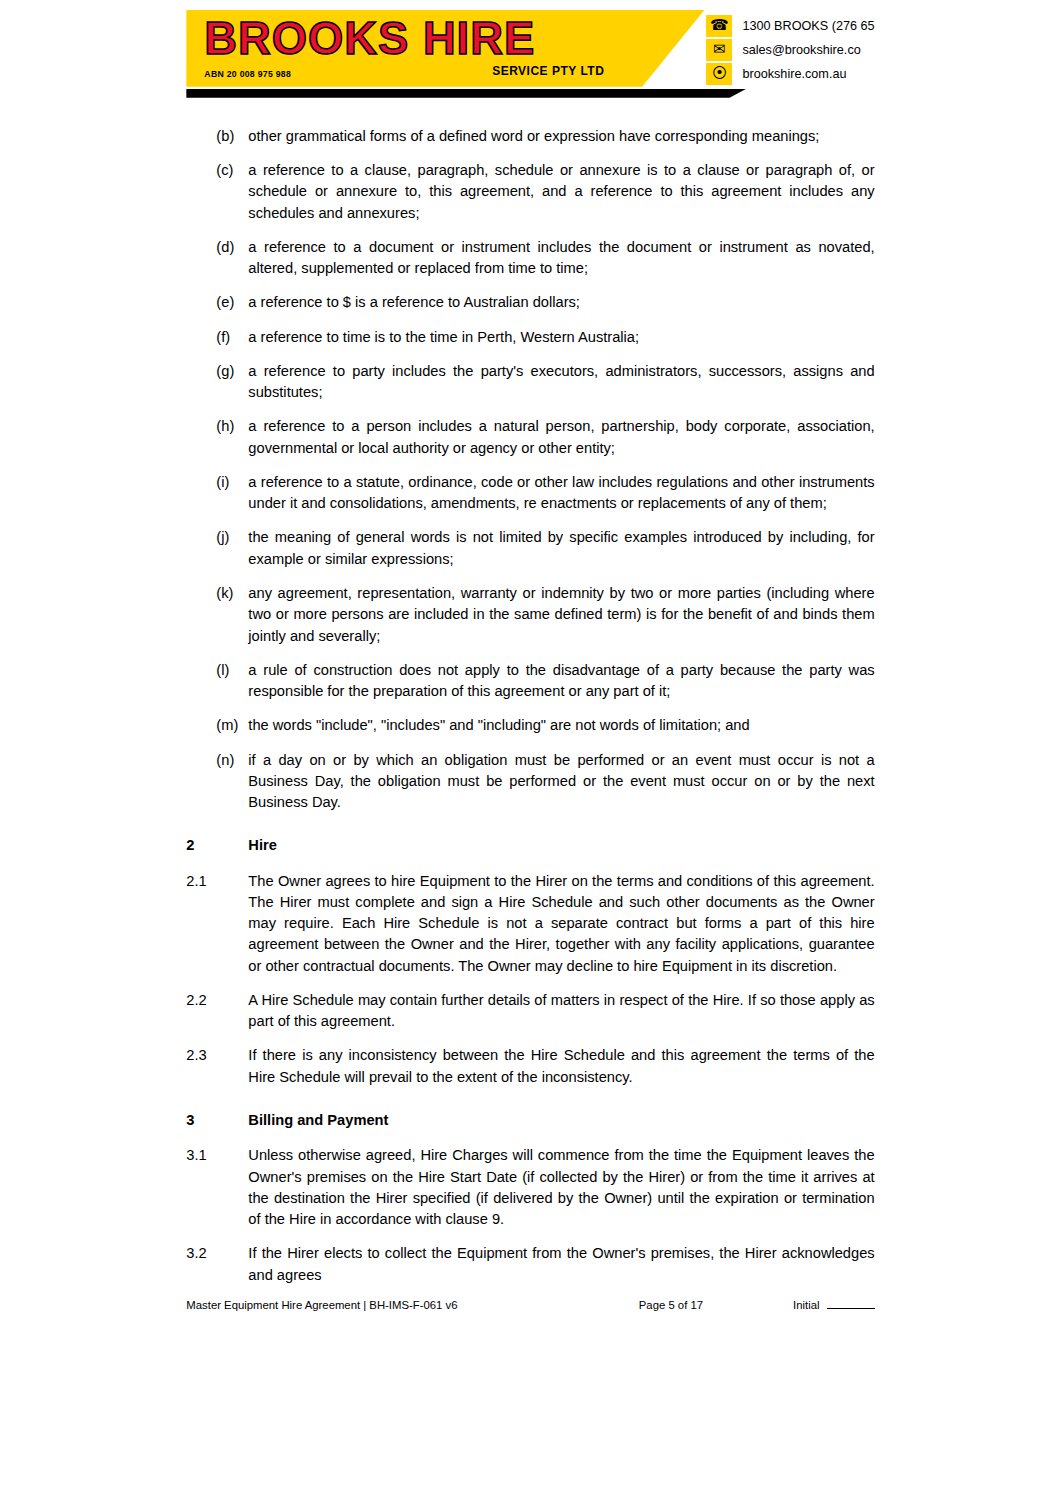BROOKS HIRE
ABN 20 008 975 988 SERVICE PTY LTD
☎ 1300 BROOKS (276 65
✉ sales@brookshire.co
⦿ brookshire.com.au
(b) other grammatical forms of a defined word or expression have corresponding meanings;
(c) a reference to a clause, paragraph, schedule or annexure is to a clause or paragraph of, or schedule or annexure to, this agreement, and a reference to this agreement includes any schedules and annexures;
(d) a reference to a document or instrument includes the document or instrument as novated, altered, supplemented or replaced from time to time;
(e) a reference to $ is a reference to Australian dollars;
(f) a reference to time is to the time in Perth, Western Australia;
(g) a reference to party includes the party's executors, administrators, successors, assigns and substitutes;
(h) a reference to a person includes a natural person, partnership, body corporate, association, governmental or local authority or agency or other entity;
(i) a reference to a statute, ordinance, code or other law includes regulations and other instruments under it and consolidations, amendments, re enactments or replacements of any of them;
(j) the meaning of general words is not limited by specific examples introduced by including, for example or similar expressions;
(k) any agreement, representation, warranty or indemnity by two or more parties (including where two or more persons are included in the same defined term) is for the benefit of and binds them jointly and severally;
(l) a rule of construction does not apply to the disadvantage of a party because the party was responsible for the preparation of this agreement or any part of it;
(m) the words "include", "includes" and "including" are not words of limitation; and
(n) if a day on or by which an obligation must be performed or an event must occur is not a Business Day, the obligation must be performed or the event must occur on or by the next Business Day.
2 Hire
2.1 The Owner agrees to hire Equipment to the Hirer on the terms and conditions of this agreement. The Hirer must complete and sign a Hire Schedule and such other documents as the Owner may require. Each Hire Schedule is not a separate contract but forms a part of this hire agreement between the Owner and the Hirer, together with any facility applications, guarantee or other contractual documents. The Owner may decline to hire Equipment in its discretion.
2.2 A Hire Schedule may contain further details of matters in respect of the Hire. If so those apply as part of this agreement.
2.3 If there is any inconsistency between the Hire Schedule and this agreement the terms of the Hire Schedule will prevail to the extent of the inconsistency.
3 Billing and Payment
3.1 Unless otherwise agreed, Hire Charges will commence from the time the Equipment leaves the Owner's premises on the Hire Start Date (if collected by the Hirer) or from the time it arrives at the destination the Hirer specified (if delivered by the Owner) until the expiration or termination of the Hire in accordance with clause 9.
3.2 If the Hirer elects to collect the Equipment from the Owner's premises, the Hirer acknowledges and agrees
Master Equipment Hire Agreement | BH-IMS-F-061 v6
Page 5 of 17
Initial